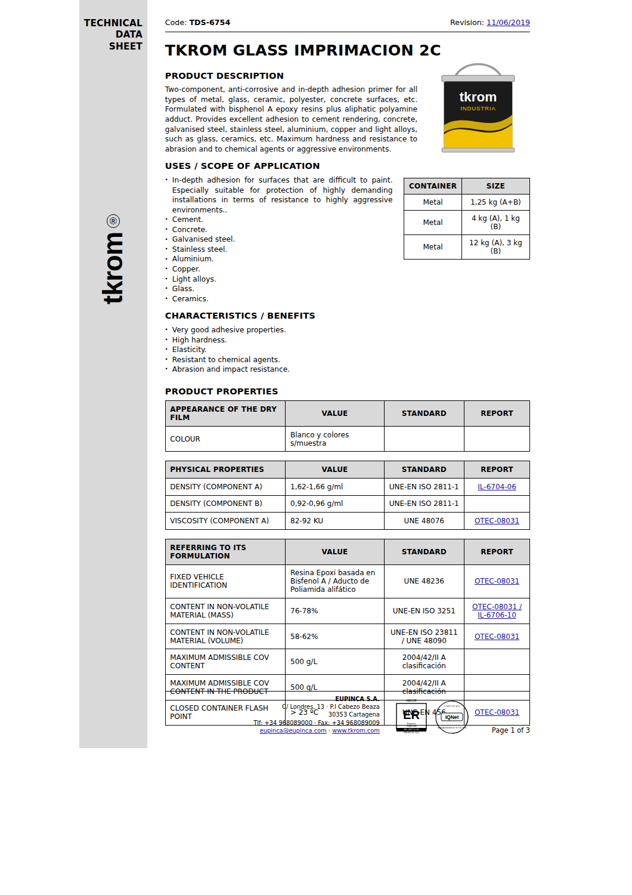TECHNICAL
DATA
SHEET
® tkrom
Code: TDS-6754
Revision: 11/06/2019
TKROM GLASS IMPRIMACION 2C
PRODUCT DESCRIPTION
Two-component, anti-corrosive and in-depth adhesion primer for all types of metal, glass, ceramic, polyester, concrete surfaces, etc. Formulated with bisphenol A epoxy resins plus aliphatic polyamine adduct. Provides excellent adhesion to cement rendering, concrete, galvanised steel, stainless steel, aluminium, copper and light alloys, such as glass, ceramics, etc. Maximum hardness and resistance to abrasion and to chemical agents or aggressive environments.
tkrom INDUSTRIA
USES / SCOPE OF APPLICATION
In-depth adhesion for surfaces that are difficult to paint. Especially suitable for protection of highly demanding installations in terms of resistance to highly aggressive environments..
Cement.
Concrete.
Galvanised steel.
Stainless steel.
Aluminium.
Copper.
Light alloys.
Glass.
Ceramics.
| CONTAINER | SIZE |
| --- | --- |
| Metal | 1,25 kg (A+B) |
| Metal | 4 kg (A), 1 kg (B) |
| Metal | 12 kg (A), 3 kg (B) |
CHARACTERISTICS / BENEFITS
Very good adhesive properties.
High hardness.
Elasticity.
Resistant to chemical agents.
Abrasion and impact resistance.
PRODUCT PROPERTIES
| APPEARANCE OF THE DRY FILM | VALUE | STANDARD | REPORT |
| --- | --- | --- | --- |
| COLOUR | Blanco y colores s/muestra | | |
| PHYSICAL PROPERTIES | VALUE | STANDARD | REPORT |
| --- | --- | --- | --- |
| DENSITY (COMPONENT A) | 1,62-1,66 g/ml | UNE-EN ISO 2811-1 | IL-6704-06 |
| DENSITY (COMPONENT B) | 0,92-0,96 g/ml | UNE-EN ISO 2811-1 | |
| VISCOSITY (COMPONENT A) | 82-92 KU | UNE 48076 | OTEC-08031 |
| REFERRING TO ITS FORMULATION | VALUE | STANDARD | REPORT |
| --- | --- | --- | --- |
| FIXED VEHICLE IDENTIFICATION | Resina Epoxi basada en Bisfenol A / Aducto de Poliamida alifático | UNE 48236 | OTEC-08031 |
| CONTENT IN NON-VOLATILE MATERIAL (MASS) | 76-78% | UNE-EN ISO 3251 | OTEC-08031 / IL-6706-10 |
| CONTENT IN NON-VOLATILE MATERIAL (VOLUME) | 58-62% | UNE-EN ISO 23811 / UNE 48090 | OTEC-08031 |
| MAXIMUM ADMISSIBLE COV CONTENT | 500 g/L | 2004/42/II A clasificación | |
| MAXIMUM ADMISSIBLE COV CONTENT IN THE PRODUCT | 500 g/L | 2004/42/II A clasificación | |
| CLOSED CONTAINER FLASH POINT | > 23 ºC | UNE-EN 456 | OTEC-08031 |
EUPINCA S.A.
C/ Londres, 13 · P.I Cabezo Beaza
30353 Cartagena
Tlf: +34 968089000 · Fax: +34 968089009
eupinca@eupinca.com · www.tkrom.com
AENOR ER Empresa Registrada EN - 009* / 0 / 00 UNE-EN ISO 9001 C E R T I F I E D IQNet M A N A G E M E N T S Y S T E M
Page 1 of 3